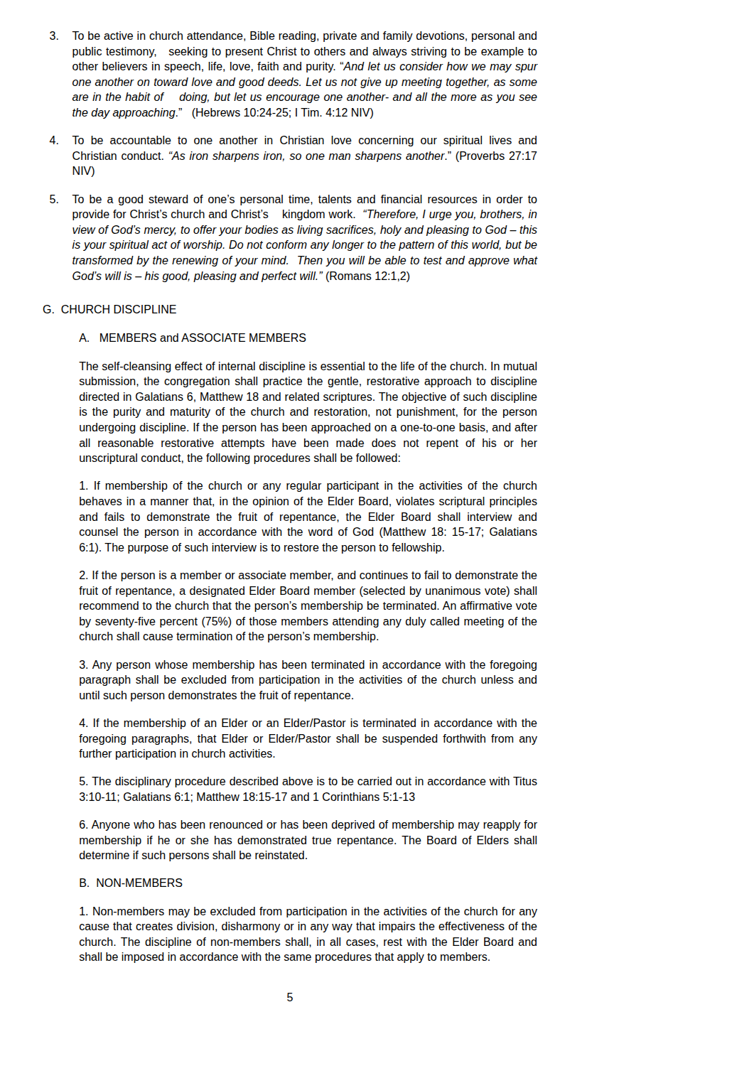3. To be active in church attendance, Bible reading, private and family devotions, personal and public testimony, seeking to present Christ to others and always striving to be example to other believers in speech, life, love, faith and purity. “And let us consider how we may spur one another on toward love and good deeds. Let us not give up meeting together, as some are in the habit of doing, but let us encourage one another- and all the more as you see the day approaching.” (Hebrews 10:24-25; I Tim. 4:12 NIV)
4. To be accountable to one another in Christian love concerning our spiritual lives and Christian conduct. “As iron sharpens iron, so one man sharpens another.” (Proverbs 27:17 NIV)
5. To be a good steward of one’s personal time, talents and financial resources in order to provide for Christ’s church and Christ’s kingdom work. “Therefore, I urge you, brothers, in view of God’s mercy, to offer your bodies as living sacrifices, holy and pleasing to God – this is your spiritual act of worship. Do not conform any longer to the pattern of this world, but be transformed by the renewing of your mind. Then you will be able to test and approve what God’s will is – his good, pleasing and perfect will.” (Romans 12:1,2)
G. CHURCH DISCIPLINE
A. MEMBERS and ASSOCIATE MEMBERS
The self-cleansing effect of internal discipline is essential to the life of the church. In mutual submission, the congregation shall practice the gentle, restorative approach to discipline directed in Galatians 6, Matthew 18 and related scriptures. The objective of such discipline is the purity and maturity of the church and restoration, not punishment, for the person undergoing discipline. If the person has been approached on a one-to-one basis, and after all reasonable restorative attempts have been made does not repent of his or her unscriptural conduct, the following procedures shall be followed:
1. If membership of the church or any regular participant in the activities of the church behaves in a manner that, in the opinion of the Elder Board, violates scriptural principles and fails to demonstrate the fruit of repentance, the Elder Board shall interview and counsel the person in accordance with the word of God (Matthew 18: 15-17; Galatians 6:1). The purpose of such interview is to restore the person to fellowship.
2. If the person is a member or associate member, and continues to fail to demonstrate the fruit of repentance, a designated Elder Board member (selected by unanimous vote) shall recommend to the church that the person’s membership be terminated. An affirmative vote by seventy-five percent (75%) of those members attending any duly called meeting of the church shall cause termination of the person’s membership.
3. Any person whose membership has been terminated in accordance with the foregoing paragraph shall be excluded from participation in the activities of the church unless and until such person demonstrates the fruit of repentance.
4. If the membership of an Elder or an Elder/Pastor is terminated in accordance with the foregoing paragraphs, that Elder or Elder/Pastor shall be suspended forthwith from any further participation in church activities.
5. The disciplinary procedure described above is to be carried out in accordance with Titus 3:10-11; Galatians 6:1; Matthew 18:15-17 and 1 Corinthians 5:1-13
6. Anyone who has been renounced or has been deprived of membership may reapply for membership if he or she has demonstrated true repentance. The Board of Elders shall determine if such persons shall be reinstated.
B. NON-MEMBERS
1. Non-members may be excluded from participation in the activities of the church for any cause that creates division, disharmony or in any way that impairs the effectiveness of the church. The discipline of non-members shall, in all cases, rest with the Elder Board and shall be imposed in accordance with the same procedures that apply to members.
5